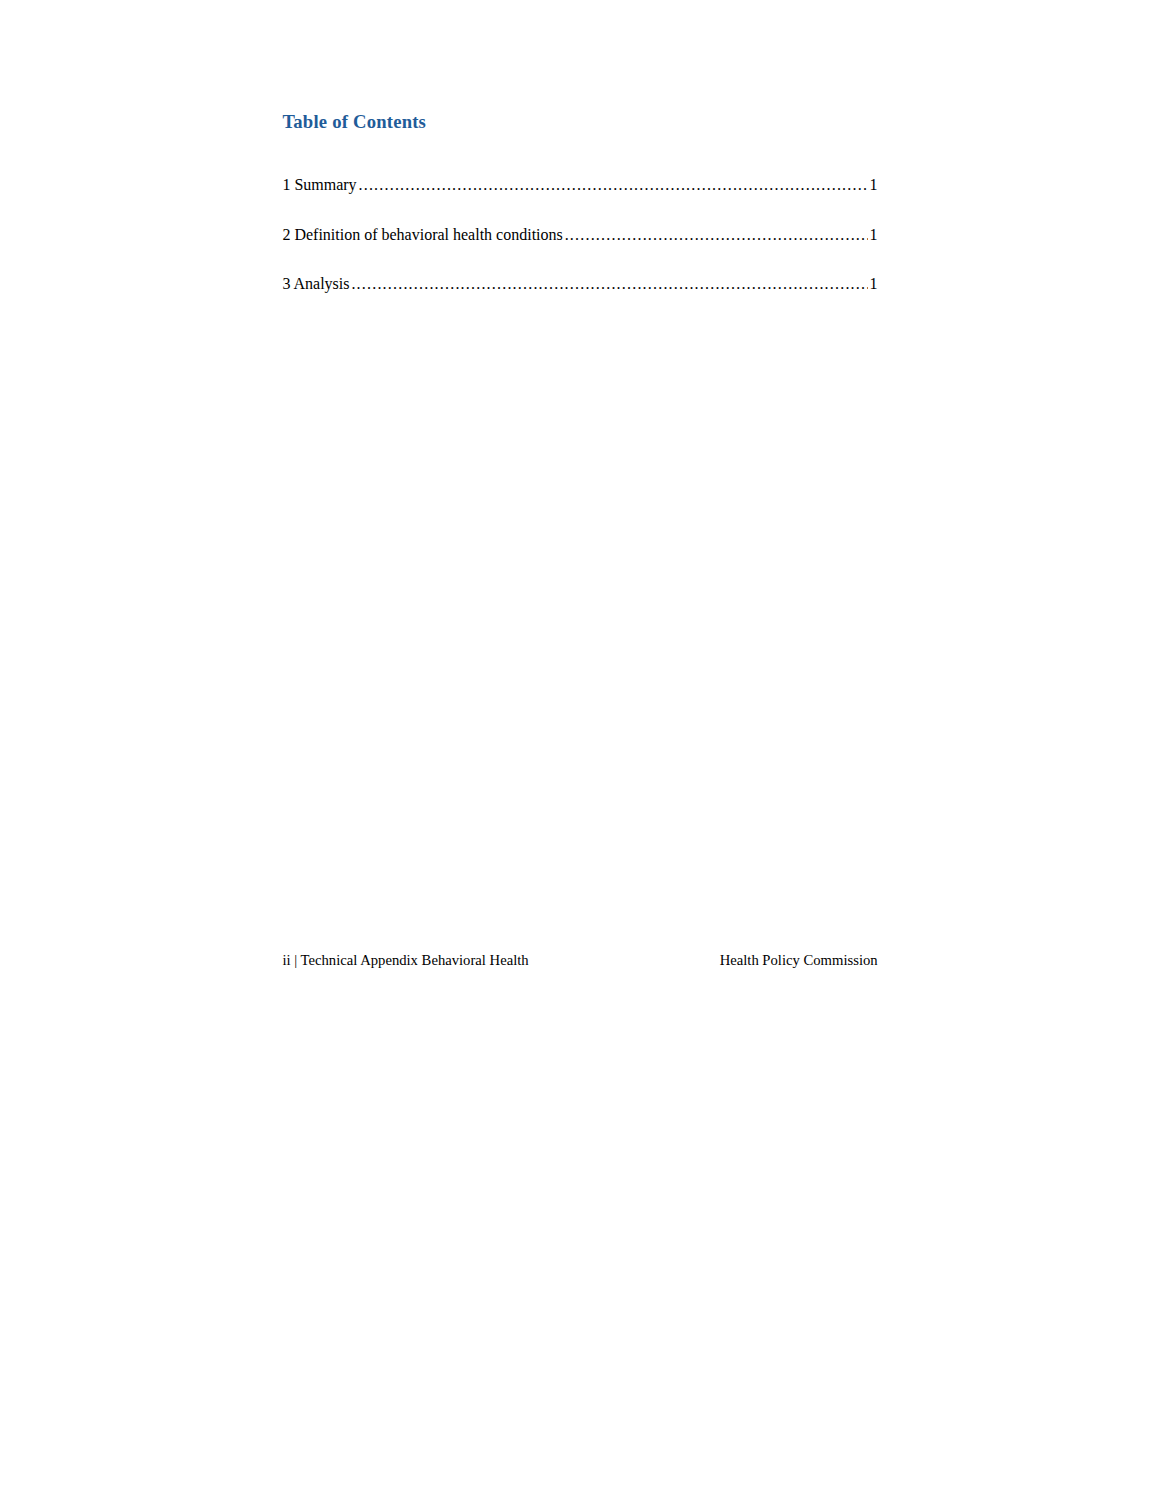Table of Contents
1 Summary .................................................................................................................................. 1
2 Definition of behavioral health conditions .................................................................................................................................. 1
3 Analysis .................................................................................................................................. 1
ii | Technical Appendix Behavioral Health
Health Policy Commission